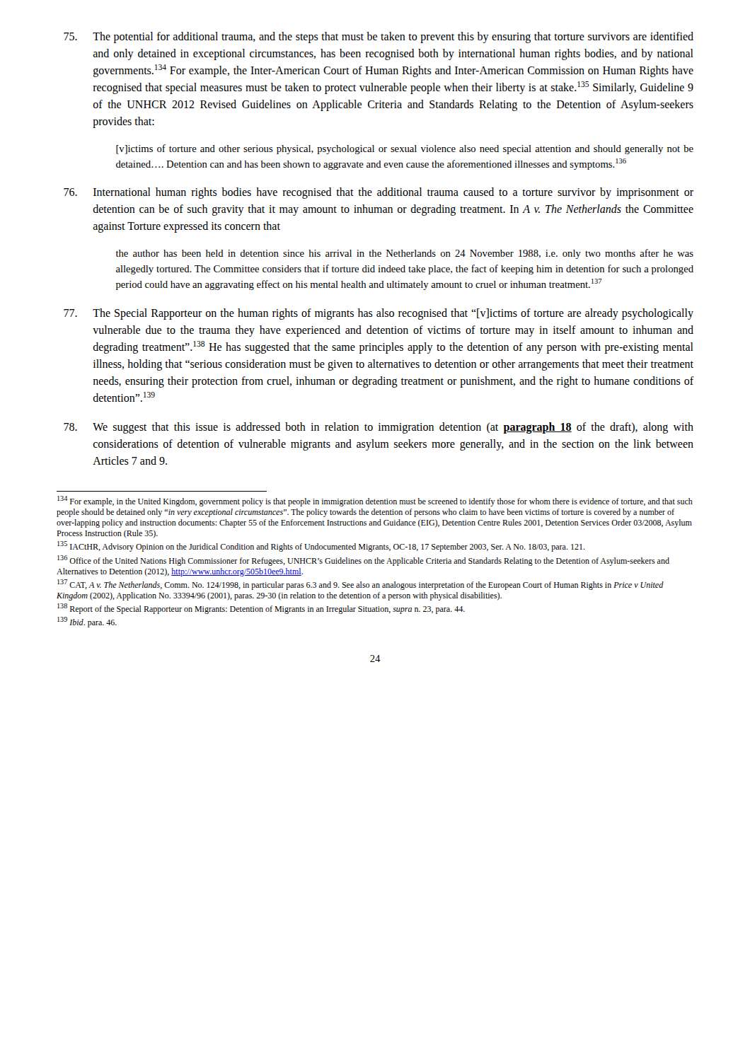The potential for additional trauma, and the steps that must be taken to prevent this by ensuring that torture survivors are identified and only detained in exceptional circumstances, has been recognised both by international human rights bodies, and by national governments.134 For example, the Inter-American Court of Human Rights and Inter-American Commission on Human Rights have recognised that special measures must be taken to protect vulnerable people when their liberty is at stake.135 Similarly, Guideline 9 of the UNHCR 2012 Revised Guidelines on Applicable Criteria and Standards Relating to the Detention of Asylum-seekers provides that:
[v]ictims of torture and other serious physical, psychological or sexual violence also need special attention and should generally not be detained…. Detention can and has been shown to aggravate and even cause the aforementioned illnesses and symptoms.136
International human rights bodies have recognised that the additional trauma caused to a torture survivor by imprisonment or detention can be of such gravity that it may amount to inhuman or degrading treatment. In A v. The Netherlands the Committee against Torture expressed its concern that
the author has been held in detention since his arrival in the Netherlands on 24 November 1988, i.e. only two months after he was allegedly tortured. The Committee considers that if torture did indeed take place, the fact of keeping him in detention for such a prolonged period could have an aggravating effect on his mental health and ultimately amount to cruel or inhuman treatment.137
The Special Rapporteur on the human rights of migrants has also recognised that “[v]ictims of torture are already psychologically vulnerable due to the trauma they have experienced and detention of victims of torture may in itself amount to inhuman and degrading treatment”.138 He has suggested that the same principles apply to the detention of any person with pre-existing mental illness, holding that “serious consideration must be given to alternatives to detention or other arrangements that meet their treatment needs, ensuring their protection from cruel, inhuman or degrading treatment or punishment, and the right to humane conditions of detention”.139
We suggest that this issue is addressed both in relation to immigration detention (at paragraph 18 of the draft), along with considerations of detention of vulnerable migrants and asylum seekers more generally, and in the section on the link between Articles 7 and 9.
134 For example, in the United Kingdom, government policy is that people in immigration detention must be screened to identify those for whom there is evidence of torture, and that such people should be detained only “in very exceptional circumstances”. The policy towards the detention of persons who claim to have been victims of torture is covered by a number of over-lapping policy and instruction documents: Chapter 55 of the Enforcement Instructions and Guidance (EIG), Detention Centre Rules 2001, Detention Services Order 03/2008, Asylum Process Instruction (Rule 35).
135 IACtHR, Advisory Opinion on the Juridical Condition and Rights of Undocumented Migrants, OC-18, 17 September 2003, Ser. A No. 18/03, para. 121.
136 Office of the United Nations High Commissioner for Refugees, UNHCR’s Guidelines on the Applicable Criteria and Standards Relating to the Detention of Asylum-seekers and Alternatives to Detention (2012), http://www.unhcr.org/505b10ee9.html.
137 CAT, A v. The Netherlands, Comm. No. 124/1998, in particular paras 6.3 and 9. See also an analogous interpretation of the European Court of Human Rights in Price v United Kingdom (2002), Application No. 33394/96 (2001), paras. 29-30 (in relation to the detention of a person with physical disabilities).
138 Report of the Special Rapporteur on Migrants: Detention of Migrants in an Irregular Situation, supra n. 23, para. 44.
139 Ibid. para. 46.
24